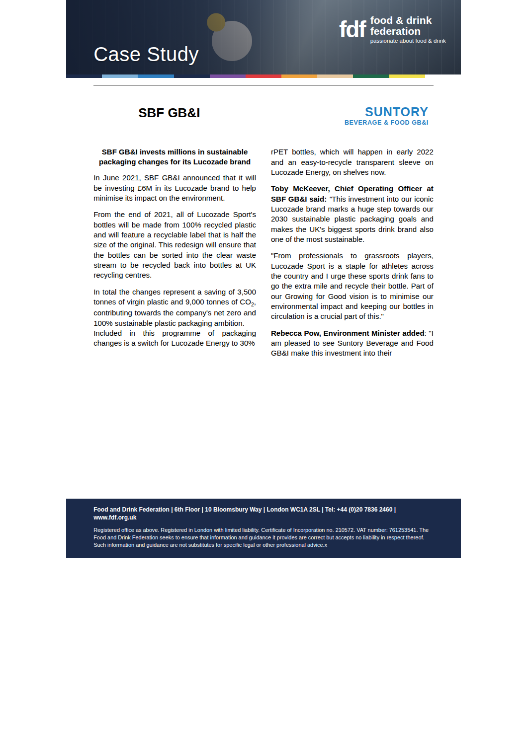Case Study
fdf
food & drink federation passionate about food & drink
SBF GB&I
SUNTORY BEVERAGE & FOOD GB&I
SBF GB&I invests millions in sustainable packaging changes for its Lucozade brand
In June 2021, SBF GB&I announced that it will be investing £6M in its Lucozade brand to help minimise its impact on the environment.
From the end of 2021, all of Lucozade Sport's bottles will be made from 100% recycled plastic and will feature a recyclable label that is half the size of the original. This redesign will ensure that the bottles can be sorted into the clear waste stream to be recycled back into bottles at UK recycling centres.
In total the changes represent a saving of 3,500 tonnes of virgin plastic and 9,000 tonnes of CO2, contributing towards the company's net zero and 100% sustainable plastic packaging ambition.
Included in this programme of packaging changes is a switch for Lucozade Energy to 30%
rPET bottles, which will happen in early 2022 and an easy-to-recycle transparent sleeve on Lucozade Energy, on shelves now.
Toby McKeever, Chief Operating Officer at SBF GB&I said: "This investment into our iconic Lucozade brand marks a huge step towards our 2030 sustainable plastic packaging goals and makes the UK's biggest sports drink brand also one of the most sustainable.
"From professionals to grassroots players, Lucozade Sport is a staple for athletes across the country and I urge these sports drink fans to go the extra mile and recycle their bottle. Part of our Growing for Good vision is to minimise our environmental impact and keeping our bottles in circulation is a crucial part of this."
Rebecca Pow, Environment Minister added: "I am pleased to see Suntory Beverage and Food GB&I make this investment into their
Food and Drink Federation | 6th Floor | 10 Bloomsbury Way | London WC1A 2SL | Tel: +44 (0)20 7836 2460 | www.fdf.org.uk
Registered office as above. Registered in London with limited liability. Certificate of Incorporation no. 210572. VAT number: 761253541. The Food and Drink Federation seeks to ensure that information and guidance it provides are correct but accepts no liability in respect thereof. Such information and guidance are not substitutes for specific legal or other professional advice.x